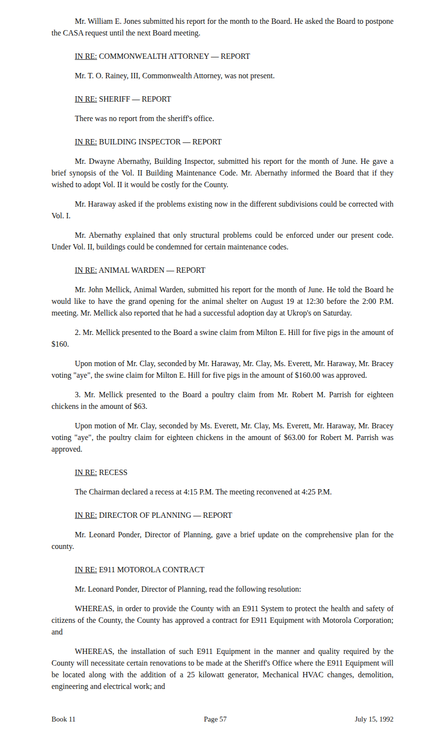Mr. William E. Jones submitted his report for the month to the Board. He asked the Board to postpone the CASA request until the next Board meeting.
IN RE: COMMONWEALTH ATTORNEY — REPORT
Mr. T. O. Rainey, III, Commonwealth Attorney, was not present.
IN RE: SHERIFF — REPORT
There was no report from the sheriff's office.
IN RE: BUILDING INSPECTOR — REPORT
Mr. Dwayne Abernathy, Building Inspector, submitted his report for the month of June. He gave a brief synopsis of the Vol. II Building Maintenance Code. Mr. Abernathy informed the Board that if they wished to adopt Vol. II it would be costly for the County.
Mr. Haraway asked if the problems existing now in the different subdivisions could be corrected with Vol. I.
Mr. Abernathy explained that only structural problems could be enforced under our present code. Under Vol. II, buildings could be condemned for certain maintenance codes.
IN RE: ANIMAL WARDEN — REPORT
Mr. John Mellick, Animal Warden, submitted his report for the month of June. He told the Board he would like to have the grand opening for the animal shelter on August 19 at 12:30 before the 2:00 P.M. meeting. Mr. Mellick also reported that he had a successful adoption day at Ukrop's on Saturday.
2. Mr. Mellick presented to the Board a swine claim from Milton E. Hill for five pigs in the amount of $160.
Upon motion of Mr. Clay, seconded by Mr. Haraway, Mr. Clay, Ms. Everett, Mr. Haraway, Mr. Bracey voting "aye", the swine claim for Milton E. Hill for five pigs in the amount of $160.00 was approved.
3. Mr. Mellick presented to the Board a poultry claim from Mr. Robert M. Parrish for eighteen chickens in the amount of $63.
Upon motion of Mr. Clay, seconded by Ms. Everett, Mr. Clay, Ms. Everett, Mr. Haraway, Mr. Bracey voting "aye", the poultry claim for eighteen chickens in the amount of $63.00 for Robert M. Parrish was approved.
IN RE: RECESS
The Chairman declared a recess at 4:15 P.M. The meeting reconvened at 4:25 P.M.
IN RE: DIRECTOR OF PLANNING — REPORT
Mr. Leonard Ponder, Director of Planning, gave a brief update on the comprehensive plan for the county.
IN RE: E911 MOTOROLA CONTRACT
Mr. Leonard Ponder, Director of Planning, read the following resolution:
WHEREAS, in order to provide the County with an E911 System to protect the health and safety of citizens of the County, the County has approved a contract for E911 Equipment with Motorola Corporation; and
WHEREAS, the installation of such E911 Equipment in the manner and quality required by the County will necessitate certain renovations to be made at the Sheriff's Office where the E911 Equipment will be located along with the addition of a 25 kilowatt generator, Mechanical HVAC changes, demolition, engineering and electrical work; and
Book 11 Page 57 July 15, 1992